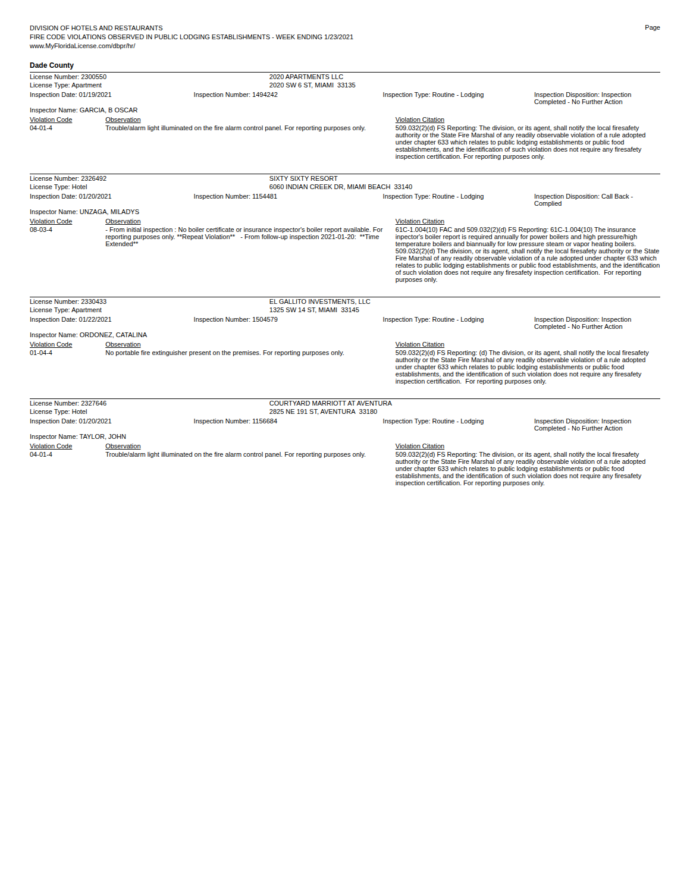Page
DIVISION OF HOTELS AND RESTAURANTS
FIRE CODE VIOLATIONS OBSERVED IN PUBLIC LODGING ESTABLISHMENTS - WEEK ENDING 1/23/2021
www.MyFloridaLicense.com/dbpr/hr/
Dade County
| License Number: 2300550 | 2020 APARTMENTS LLC |
| License Type: Apartment | 2020 SW 6 ST, MIAMI 33135 |
| Inspection Date: 01/19/2021 | Inspection Number: 1494242 | Inspection Type: Routine - Lodging | Inspection Disposition: Inspection Completed - No Further Action |
| Inspector Name: GARCIA, B OSCAR | |
| Violation Code | Observation | Violation Citation |
| 04-01-4 | Trouble/alarm light illuminated on the fire alarm control panel. For reporting purposes only. | 509.032(2)(d) FS Reporting: The division, or its agent, shall notify the local firesafety authority or the State Fire Marshal of any readily observable violation of a rule adopted under chapter 633 which relates to public lodging establishments or public food establishments, and the identification of such violation does not require any firesafety inspection certification. For reporting purposes only. |
| License Number: 2326492 | SIXTY SIXTY RESORT |
| License Type: Hotel | 6060 INDIAN CREEK DR, MIAMI BEACH 33140 |
| Inspection Date: 01/20/2021 | Inspection Number: 1154481 | Inspection Type: Routine - Lodging | Inspection Disposition: Call Back - Complied |
| Inspector Name: UNZAGA, MILADYS | |
| Violation Code | Observation | Violation Citation |
| 08-03-4 | - From initial inspection : No boiler certificate or insurance inspector's boiler report available. For reporting purposes only. **Repeat Violation** - From follow-up inspection 2021-01-20: **Time Extended** | 61C-1.004(10) FAC and 509.032(2)(d) FS Reporting: 61C-1.004(10) The insurance inpector's boiler report is required annually for power boilers and high pressure/high temperature boilers and biannually for low pressure steam or vapor heating boilers. 509.032(2)(d) The division, or its agent, shall notify the local firesafety authority or the State Fire Marshal of any readily observable violation of a rule adopted under chapter 633 which relates to public lodging establishments or public food establishments, and the identification of such violation does not require any firesafety inspection certification. For reporting purposes only. |
| License Number: 2330433 | EL GALLITO INVESTMENTS, LLC |
| License Type: Apartment | 1325 SW 14 ST, MIAMI 33145 |
| Inspection Date: 01/22/2021 | Inspection Number: 1504579 | Inspection Type: Routine - Lodging | Inspection Disposition: Inspection Completed - No Further Action |
| Inspector Name: ORDONEZ, CATALINA | |
| Violation Code | Observation | Violation Citation |
| 01-04-4 | No portable fire extinguisher present on the premises. For reporting purposes only. | 509.032(2)(d) FS Reporting: (d) The division, or its agent, shall notify the local firesafety authority or the State Fire Marshal of any readily observable violation of a rule adopted under chapter 633 which relates to public lodging establishments or public food establishments, and the identification of such violation does not require any firesafety inspection certification. For reporting purposes only. |
| License Number: 2327646 | COURTYARD MARRIOTT AT AVENTURA |
| License Type: Hotel | 2825 NE 191 ST, AVENTURA 33180 |
| Inspection Date: 01/20/2021 | Inspection Number: 1156684 | Inspection Type: Routine - Lodging | Inspection Disposition: Inspection Completed - No Further Action |
| Inspector Name: TAYLOR, JOHN | |
| Violation Code | Observation | Violation Citation |
| 04-01-4 | Trouble/alarm light illuminated on the fire alarm control panel. For reporting purposes only. | 509.032(2)(d) FS Reporting: The division, or its agent, shall notify the local firesafety authority or the State Fire Marshal of any readily observable violation of a rule adopted under chapter 633 which relates to public lodging establishments or public food establishments, and the identification of such violation does not require any firesafety inspection certification. For reporting purposes only. |